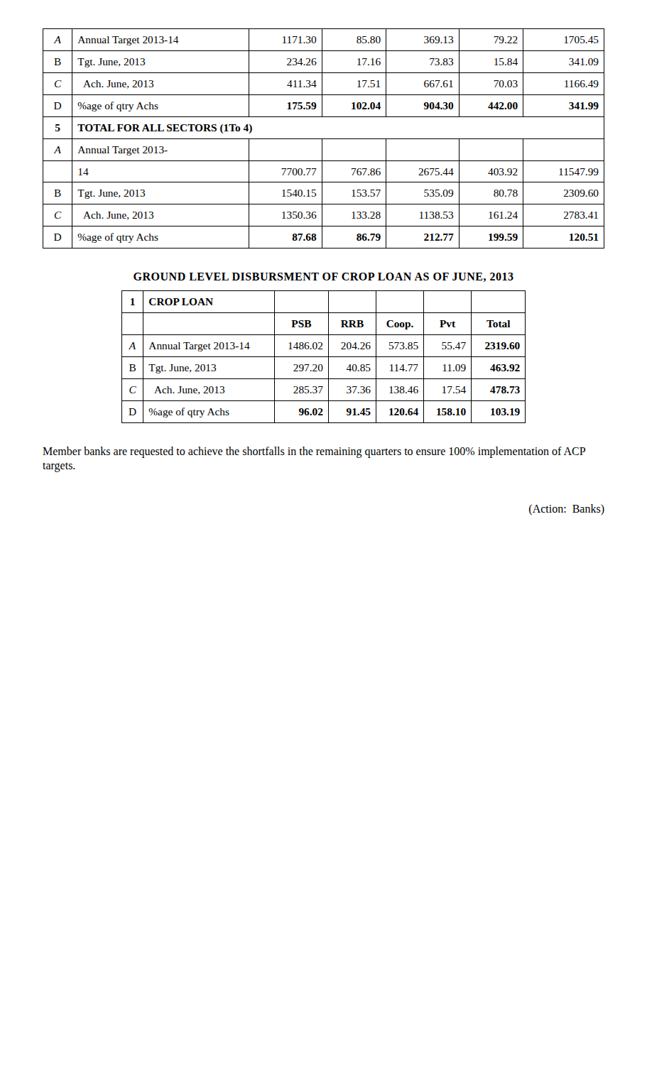| A | Annual Target 2013-14 | 1171.30 | 85.80 | 369.13 | 79.22 | 1705.45 |
| B | Tgt. June, 2013 | 234.26 | 17.16 | 73.83 | 15.84 | 341.09 |
| C | Ach. June, 2013 | 411.34 | 17.51 | 667.61 | 70.03 | 1166.49 |
| D | %age of qtry Achs | 175.59 | 102.04 | 904.30 | 442.00 | 341.99 |
| 5 | TOTAL FOR ALL SECTORS (1To 4) |
| A | Annual Target 2013- | | | | | |
| | 14 | 7700.77 | 767.86 | 2675.44 | 403.92 | 11547.99 |
| B | Tgt. June, 2013 | 1540.15 | 153.57 | 535.09 | 80.78 | 2309.60 |
| C | Ach. June, 2013 | 1350.36 | 133.28 | 1138.53 | 161.24 | 2783.41 |
| D | %age of qtry Achs | 87.68 | 86.79 | 212.77 | 199.59 | 120.51 |
GROUND LEVEL DISBURSMENT OF CROP LOAN AS OF JUNE, 2013
| 1 | CROP LOAN | | | | | |
| | | PSB | RRB | Coop. | Pvt | Total |
| A | Annual Target 2013-14 | 1486.02 | 204.26 | 573.85 | 55.47 | 2319.60 |
| B | Tgt. June, 2013 | 297.20 | 40.85 | 114.77 | 11.09 | 463.92 |
| C | Ach. June, 2013 | 285.37 | 37.36 | 138.46 | 17.54 | 478.73 |
| D | %age of qtry Achs | 96.02 | 91.45 | 120.64 | 158.10 | 103.19 |
Member banks are requested to achieve the shortfalls in the remaining quarters to ensure 100% implementation of ACP targets.
(Action: Banks)